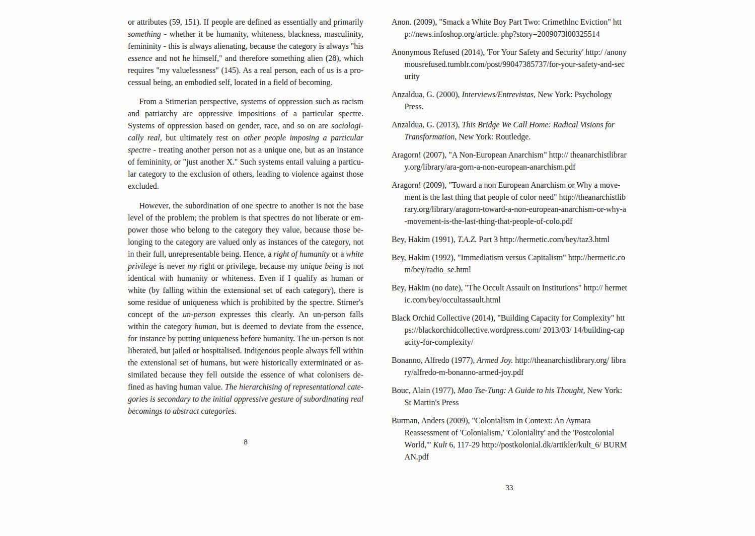or attributes (59, 151). If people are defined as essentially and primarily something - whether it be humanity, whiteness, blackness, masculinity, femininity - this is always alienating, because the category is always "his essence and not he himself," and therefore something alien (28), which requires "my valuelessness" (145). As a real person, each of us is a processual being, an embodied self, located in a field of becoming.
From a Stirnerian perspective, systems of oppression such as racism and patriarchy are oppressive impositions of a particular spectre. Systems of oppression based on gender, race, and so on are sociologically real, but ultimately rest on other people imposing a particular spectre - treating another person not as a unique one, but as an instance of femininity, or "just another X." Such systems entail valuing a particular category to the exclusion of others, leading to violence against those excluded.
However, the subordination of one spectre to another is not the base level of the problem; the problem is that spectres do not liberate or empower those who belong to the category they value, because those belonging to the category are valued only as instances of the category, not in their full, unrepresentable being. Hence, a right of humanity or a white privilege is never my right or privilege, because my unique being is not identical with humanity or whiteness. Even if I qualify as human or white (by falling within the extensional set of each category), there is some residue of uniqueness which is prohibited by the spectre. Stirner's concept of the un-person expresses this clearly. An un-person falls within the category human, but is deemed to deviate from the essence, for instance by putting uniqueness before humanity. The un-person is not liberated, but jailed or hospitalised. Indigenous people always fell within the extensional set of humans, but were historically exterminated or assimilated because they fell outside the essence of what colonisers defined as having human value. The hierarchising of representational categories is secondary to the initial oppressive gesture of subordinating real becomings to abstract categories.
8
Anon. (2009), "Smack a White Boy Part Two: Crimethlnc Eviction" http://news.infoshop.org/article. php?story=2009073l00325514
Anonymous Refused (2014), 'For Your Safety and Security' http:/ /anonymousrefused.tumblr.com/post/99047385737/for-your-safety-and-security
Anzaldua, G. (2000), Interviews/Entrevistas, New York: Psychology Press.
Anzaldua, G. (2013), This Bridge We Call Home: Radical Visions for Transformation, New York: Routledge.
Aragorn! (2007), "A Non-European Anarchism" http:// theanarchistlibrary.org/library/ara-gorn-a-non-european-anarchism.pdf
Aragorn! (2009), "Toward a non European Anarchism or Why a movement is the last thing that people of color need" http://theanarchistlibrary.org/library/aragorn-toward-a-non-european-anarchism-or-why-a-movement-is-the-last-thing-that-people-of-colo.pdf
Bey, Hakim (1991), T.A.Z. Part 3 http://hermetic.com/bey/taz3.html
Bey, Hakim (1992), "Immediatism versus Capitalism" http://hermetic.com/bey/radio_se.html
Bey, Hakim (no date), "The Occult Assault on Institutions" http:// hermetic.com/bey/occultassault.html
Black Orchid Collective (2014), "Building Capacity for Complexity" https://blackorchidcollective.wordpress.com/ 2013/03/ 14/building-capacity-for-complexity/
Bonanno, Alfredo (1977), Armed Joy. http://theanarchistlibrary.org/ library/alfredo-m-bonanno-armed-joy.pdf
Bouc, Alain (1977), Mao Tse-Tung: A Guide to his Thought, New York: St Martin's Press
Burman, Anders (2009), "Colonialism in Context: An Aymara Reassessment of 'Colonialism,' 'Coloniality' and the 'Postcolonial World,'" Kult 6, 117-29 http://postkolonial.dk/artikler/kult_6/ BURMAN.pdf
33